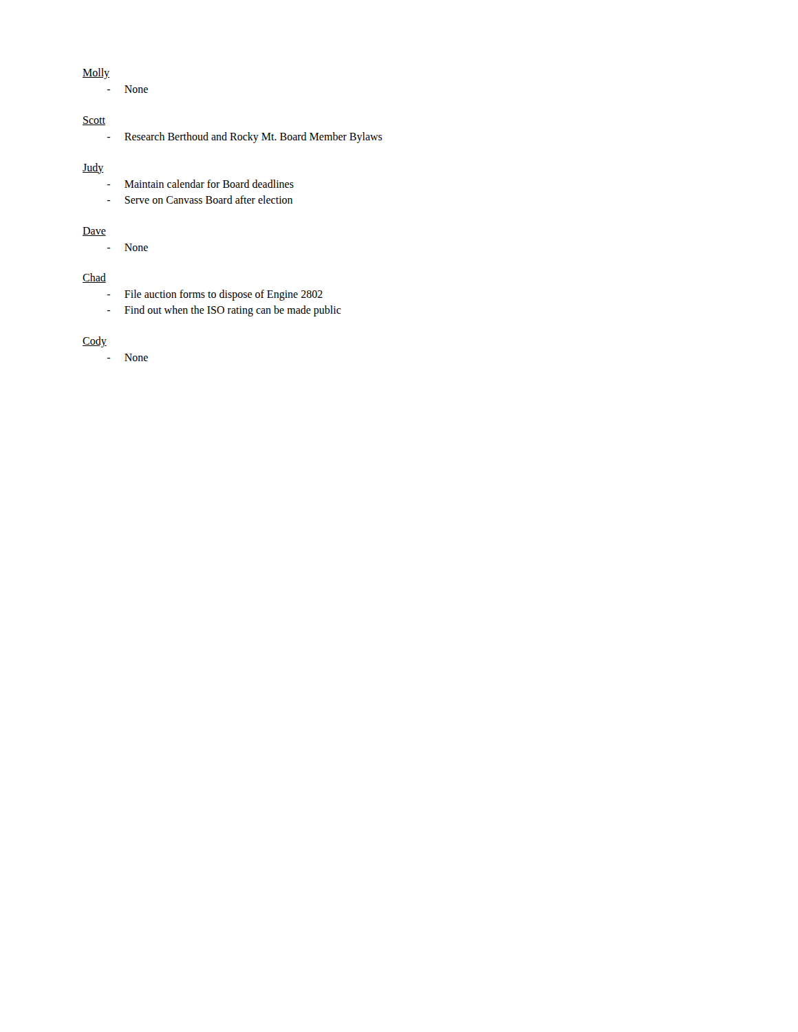Molly
None
Scott
Research Berthoud and Rocky Mt. Board Member Bylaws
Judy
Maintain calendar for Board deadlines
Serve on Canvass Board after election
Dave
None
Chad
File auction forms to dispose of Engine 2802
Find out when the ISO rating can be made public
Cody
None